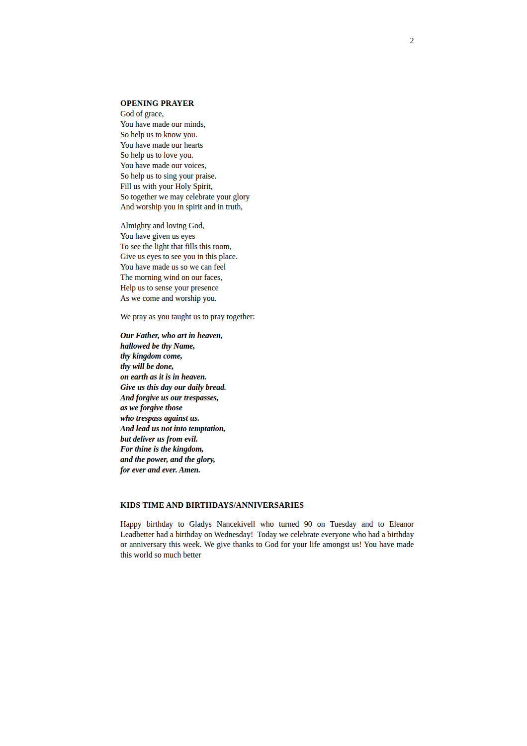2
OPENING PRAYER
God of grace,
You have made our minds,
So help us to know you.
You have made our hearts
So help us to love you.
You have made our voices,
So help us to sing your praise.
Fill us with your Holy Spirit,
So together we may celebrate your glory
And worship you in spirit and in truth,
Almighty and loving God,
You have given us eyes
To see the light that fills this room,
Give us eyes to see you in this place.
You have made us so we can feel
The morning wind on our faces,
Help us to sense your presence
As we come and worship you.
We pray as you taught us to pray together:
Our Father, who art in heaven,
hallowed be thy Name,
thy kingdom come,
thy will be done,
on earth as it is in heaven.
Give us this day our daily bread.
And forgive us our trespasses,
as we forgive those
who trespass against us.
And lead us not into temptation,
but deliver us from evil.
For thine is the kingdom,
and the power, and the glory,
for ever and ever. Amen.
KIDS TIME AND BIRTHDAYS/ANNIVERSARIES
Happy birthday to Gladys Nancekivell who turned 90 on Tuesday and to Eleanor Leadbetter had a birthday on Wednesday! Today we celebrate everyone who had a birthday or anniversary this week. We give thanks to God for your life amongst us! You have made this world so much better